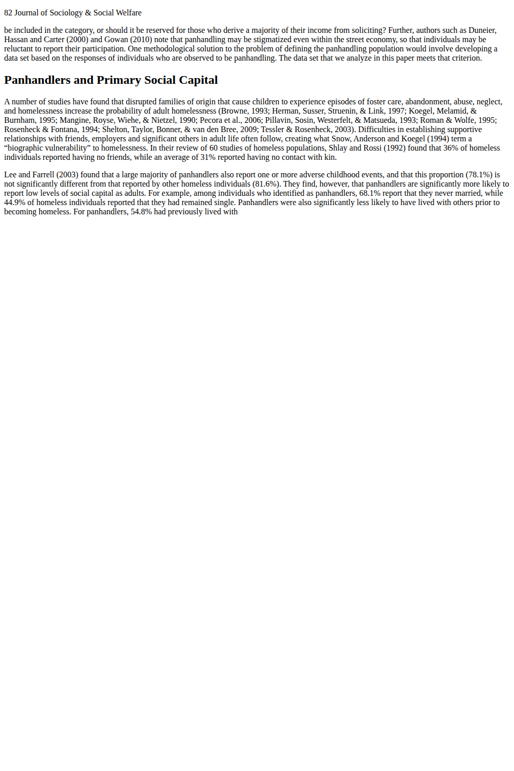82 Journal of Sociology & Social Welfare
be included in the category, or should it be reserved for those who derive a majority of their income from soliciting? Further, authors such as Duneier, Hassan and Carter (2000) and Gowan (2010) note that panhandling may be stigmatized even within the street economy, so that individuals may be reluctant to report their participation. One methodological solution to the problem of defining the panhandling population would involve developing a data set based on the responses of individuals who are observed to be panhandling. The data set that we analyze in this paper meets that criterion.
Panhandlers and Primary Social Capital
A number of studies have found that disrupted families of origin that cause children to experience episodes of foster care, abandonment, abuse, neglect, and homelessness increase the probability of adult homelessness (Browne, 1993; Herman, Susser, Struenin, & Link, 1997; Koegel, Melamid, & Burnham, 1995; Mangine, Royse, Wiehe, & Nietzel, 1990; Pecora et al., 2006; Pillavin, Sosin, Westerfelt, & Matsueda, 1993; Roman & Wolfe, 1995; Rosenheck & Fontana, 1994; Shelton, Taylor, Bonner, & van den Bree, 2009; Tessler & Rosenheck, 2003). Difficulties in establishing supportive relationships with friends, employers and significant others in adult life often follow, creating what Snow, Anderson and Koegel (1994) term a “biographic vulnerability” to homelessness. In their review of 60 studies of homeless populations, Shlay and Rossi (1992) found that 36% of homeless individuals reported having no friends, while an average of 31% reported having no contact with kin.
Lee and Farrell (2003) found that a large majority of panhandlers also report one or more adverse childhood events, and that this proportion (78.1%) is not significantly different from that reported by other homeless individuals (81.6%). They find, however, that panhandlers are significantly more likely to report low levels of social capital as adults. For example, among individuals who identified as panhandlers, 68.1% report that they never married, while 44.9% of homeless individuals reported that they had remained single. Panhandlers were also significantly less likely to have lived with others prior to becoming homeless. For panhandlers, 54.8% had previously lived with